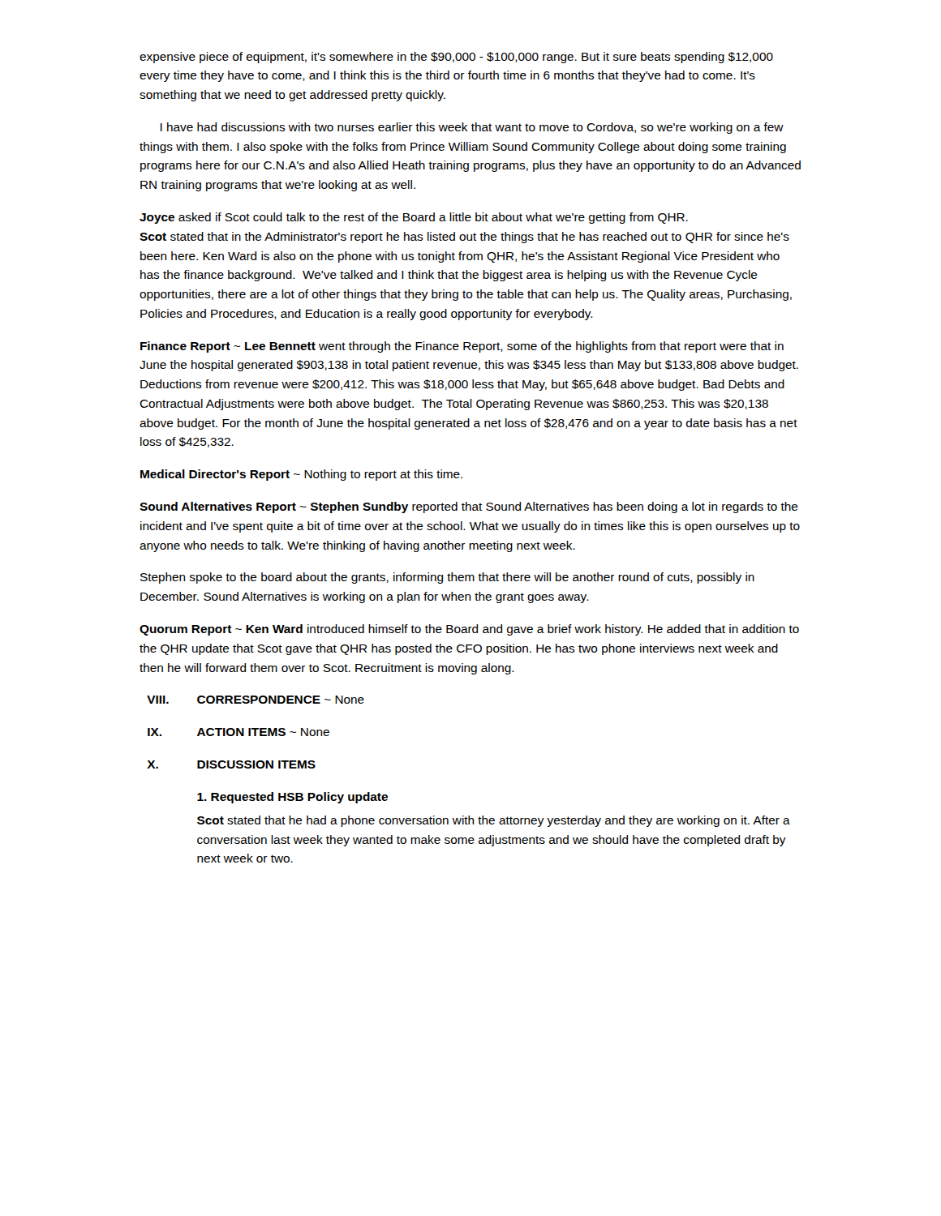expensive piece of equipment, it's somewhere in the $90,000 - $100,000 range. But it sure beats spending $12,000 every time they have to come, and I think this is the third or fourth time in 6 months that they've had to come. It's something that we need to get addressed pretty quickly.
I have had discussions with two nurses earlier this week that want to move to Cordova, so we're working on a few things with them. I also spoke with the folks from Prince William Sound Community College about doing some training programs here for our C.N.A's and also Allied Heath training programs, plus they have an opportunity to do an Advanced RN training programs that we're looking at as well.
Joyce asked if Scot could talk to the rest of the Board a little bit about what we're getting from QHR.
Scot stated that in the Administrator's report he has listed out the things that he has reached out to QHR for since he's been here. Ken Ward is also on the phone with us tonight from QHR, he's the Assistant Regional Vice President who has the finance background. We've talked and I think that the biggest area is helping us with the Revenue Cycle opportunities, there are a lot of other things that they bring to the table that can help us. The Quality areas, Purchasing, Policies and Procedures, and Education is a really good opportunity for everybody.
Finance Report ~ Lee Bennett went through the Finance Report, some of the highlights from that report were that in June the hospital generated $903,138 in total patient revenue, this was $345 less than May but $133,808 above budget. Deductions from revenue were $200,412. This was $18,000 less that May, but $65,648 above budget. Bad Debts and Contractual Adjustments were both above budget. The Total Operating Revenue was $860,253. This was $20,138 above budget. For the month of June the hospital generated a net loss of $28,476 and on a year to date basis has a net loss of $425,332.
Medical Director's Report ~ Nothing to report at this time.
Sound Alternatives Report ~ Stephen Sundby reported that Sound Alternatives has been doing a lot in regards to the incident and I've spent quite a bit of time over at the school. What we usually do in times like this is open ourselves up to anyone who needs to talk. We're thinking of having another meeting next week.
Stephen spoke to the board about the grants, informing them that there will be another round of cuts, possibly in December. Sound Alternatives is working on a plan for when the grant goes away.
Quorum Report ~ Ken Ward introduced himself to the Board and gave a brief work history. He added that in addition to the QHR update that Scot gave that QHR has posted the CFO position. He has two phone interviews next week and then he will forward them over to Scot. Recruitment is moving along.
VIII.
CORRESPONDENCE ~ None
IX.
ACTION ITEMS ~ None
X.
DISCUSSION ITEMS
1. Requested HSB Policy update
Scot stated that he had a phone conversation with the attorney yesterday and they are working on it. After a conversation last week they wanted to make some adjustments and we should have the completed draft by next week or two.